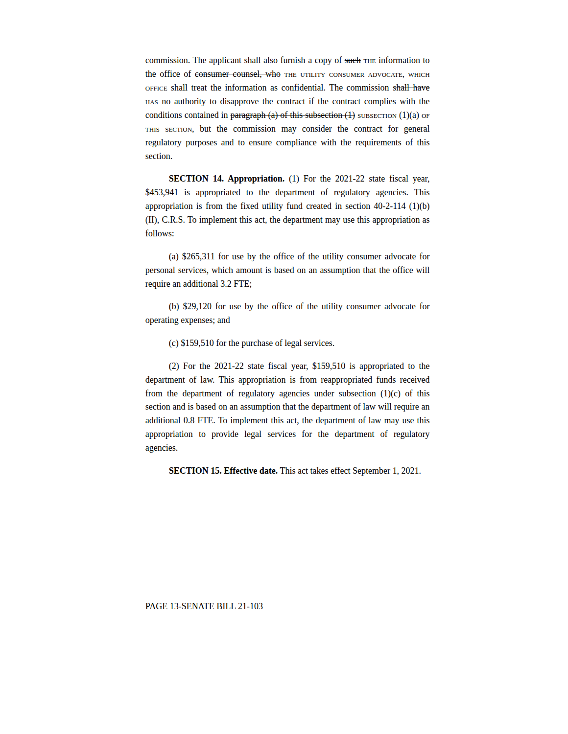commission. The applicant shall also furnish a copy of such the information to the office of consumer counsel, who the utility consumer advocate, which office shall treat the information as confidential. The commission shall have has no authority to disapprove the contract if the contract complies with the conditions contained in paragraph (a) of this subsection (1) subsection (1)(a) of this section, but the commission may consider the contract for general regulatory purposes and to ensure compliance with the requirements of this section.
SECTION 14. Appropriation. (1) For the 2021-22 state fiscal year, $453,941 is appropriated to the department of regulatory agencies. This appropriation is from the fixed utility fund created in section 40-2-114 (1)(b)(II), C.R.S. To implement this act, the department may use this appropriation as follows:
(a) $265,311 for use by the office of the utility consumer advocate for personal services, which amount is based on an assumption that the office will require an additional 3.2 FTE;
(b) $29,120 for use by the office of the utility consumer advocate for operating expenses; and
(c) $159,510 for the purchase of legal services.
(2) For the 2021-22 state fiscal year, $159,510 is appropriated to the department of law. This appropriation is from reappropriated funds received from the department of regulatory agencies under subsection (1)(c) of this section and is based on an assumption that the department of law will require an additional 0.8 FTE. To implement this act, the department of law may use this appropriation to provide legal services for the department of regulatory agencies.
SECTION 15. Effective date. This act takes effect September 1, 2021.
PAGE 13-SENATE BILL 21-103